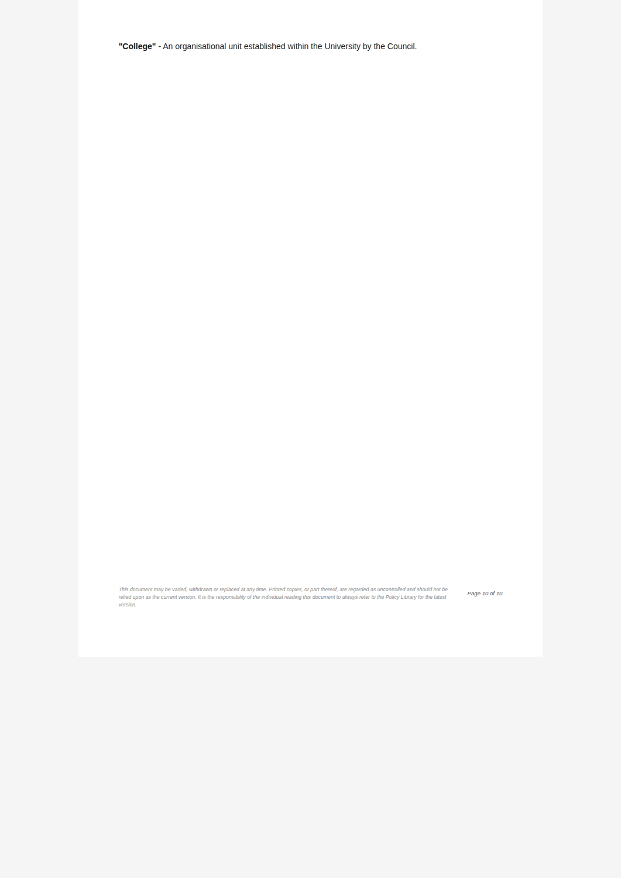"College" - An organisational unit established within the University by the Council.
This document may be varied, withdrawn or replaced at any time. Printed copies, or part thereof, are regarded as uncontrolled and should not be relied upon as the current version. It is the responsibility of the individual reading this document to always refer to the Policy Library for the latest version.
Page 10 of 10